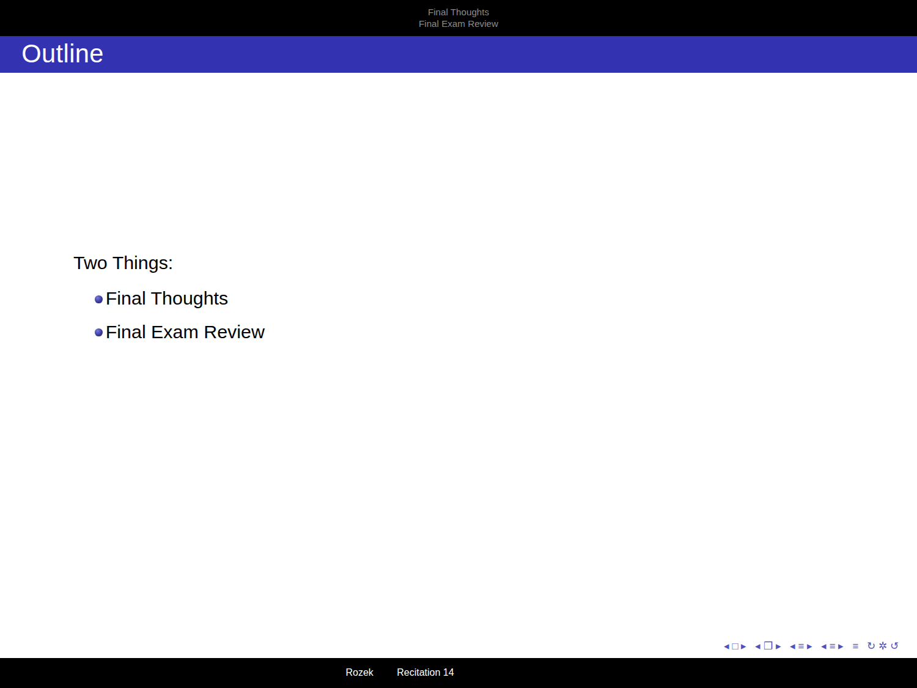Final Thoughts
Final Exam Review
Outline
Two Things:
Final Thoughts
Final Exam Review
◂□▸ ◂❐▸ ◂≡▸ ◂≡▸ ≡ ↻✲↺
Rozek
Recitation 14